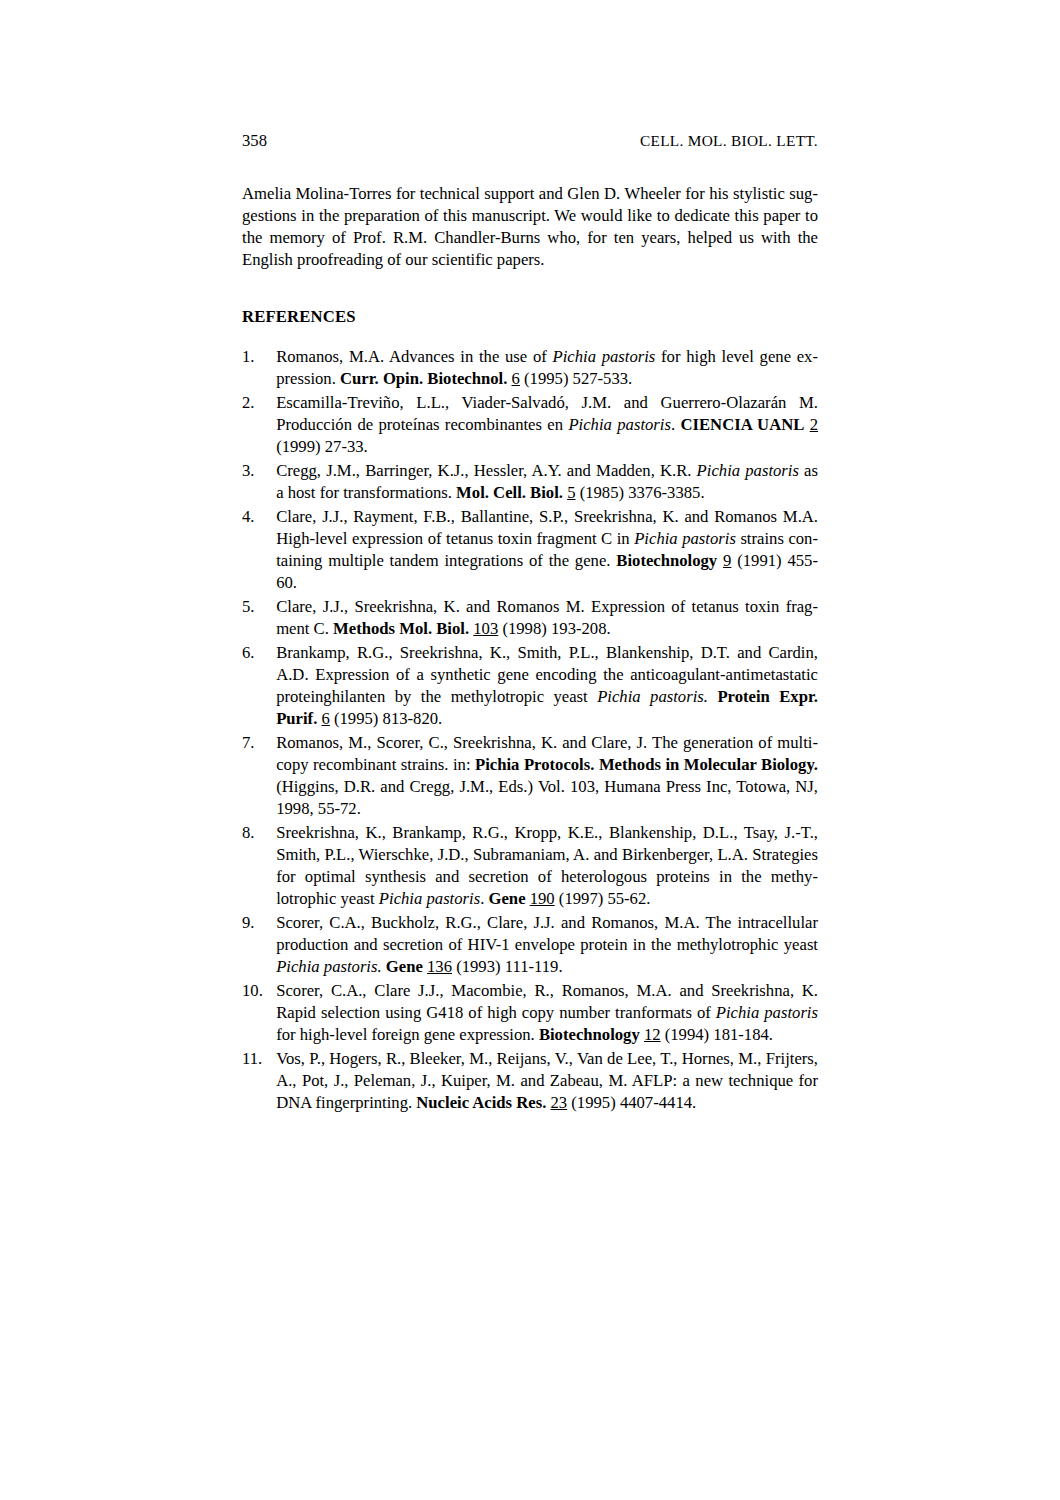358 CELL. MOL. BIOL. LETT.
Amelia Molina-Torres for technical support and Glen D. Wheeler for his stylistic suggestions in the preparation of this manuscript. We would like to dedicate this paper to the memory of Prof. R.M. Chandler-Burns who, for ten years, helped us with the English proofreading of our scientific papers.
REFERENCES
1. Romanos, M.A. Advances in the use of Pichia pastoris for high level gene expression. Curr. Opin. Biotechnol. 6 (1995) 527-533.
2. Escamilla-Treviño, L.L., Viader-Salvadó, J.M. and Guerrero-Olazarán M. Producción de proteínas recombinantes en Pichia pastoris. CIENCIA UANL 2 (1999) 27-33.
3. Cregg, J.M., Barringer, K.J., Hessler, A.Y. and Madden, K.R. Pichia pastoris as a host for transformations. Mol. Cell. Biol. 5 (1985) 3376-3385.
4. Clare, J.J., Rayment, F.B., Ballantine, S.P., Sreekrishna, K. and Romanos M.A. High-level expression of tetanus toxin fragment C in Pichia pastoris strains containing multiple tandem integrations of the gene. Biotechnology 9 (1991) 455-60.
5. Clare, J.J., Sreekrishna, K. and Romanos M. Expression of tetanus toxin fragment C. Methods Mol. Biol. 103 (1998) 193-208.
6. Brankamp, R.G., Sreekrishna, K., Smith, P.L., Blankenship, D.T. and Cardin, A.D. Expression of a synthetic gene encoding the anticoagulant-antimetastatic proteinghilanten by the methylotropic yeast Pichia pastoris. Protein Expr. Purif. 6 (1995) 813-820.
7. Romanos, M., Scorer, C., Sreekrishna, K. and Clare, J. The generation of multicopy recombinant strains. in: Pichia Protocols. Methods in Molecular Biology. (Higgins, D.R. and Cregg, J.M., Eds.) Vol. 103, Humana Press Inc, Totowa, NJ, 1998, 55-72.
8. Sreekrishna, K., Brankamp, R.G., Kropp, K.E., Blankenship, D.L., Tsay, J.-T., Smith, P.L., Wierschke, J.D., Subramaniam, A. and Birkenberger, L.A. Strategies for optimal synthesis and secretion of heterologous proteins in the methylotrophic yeast Pichia pastoris. Gene 190 (1997) 55-62.
9. Scorer, C.A., Buckholz, R.G., Clare, J.J. and Romanos, M.A. The intracellular production and secretion of HIV-1 envelope protein in the methylotrophic yeast Pichia pastoris. Gene 136 (1993) 111-119.
10. Scorer, C.A., Clare J.J., Macombie, R., Romanos, M.A. and Sreekrishna, K. Rapid selection using G418 of high copy number tranformats of Pichia pastoris for high-level foreign gene expression. Biotechnology 12 (1994) 181-184.
11. Vos, P., Hogers, R., Bleeker, M., Reijans, V., Van de Lee, T., Hornes, M., Frijters, A., Pot, J., Peleman, J., Kuiper, M. and Zabeau, M. AFLP: a new technique for DNA fingerprinting. Nucleic Acids Res. 23 (1995) 4407-4414.